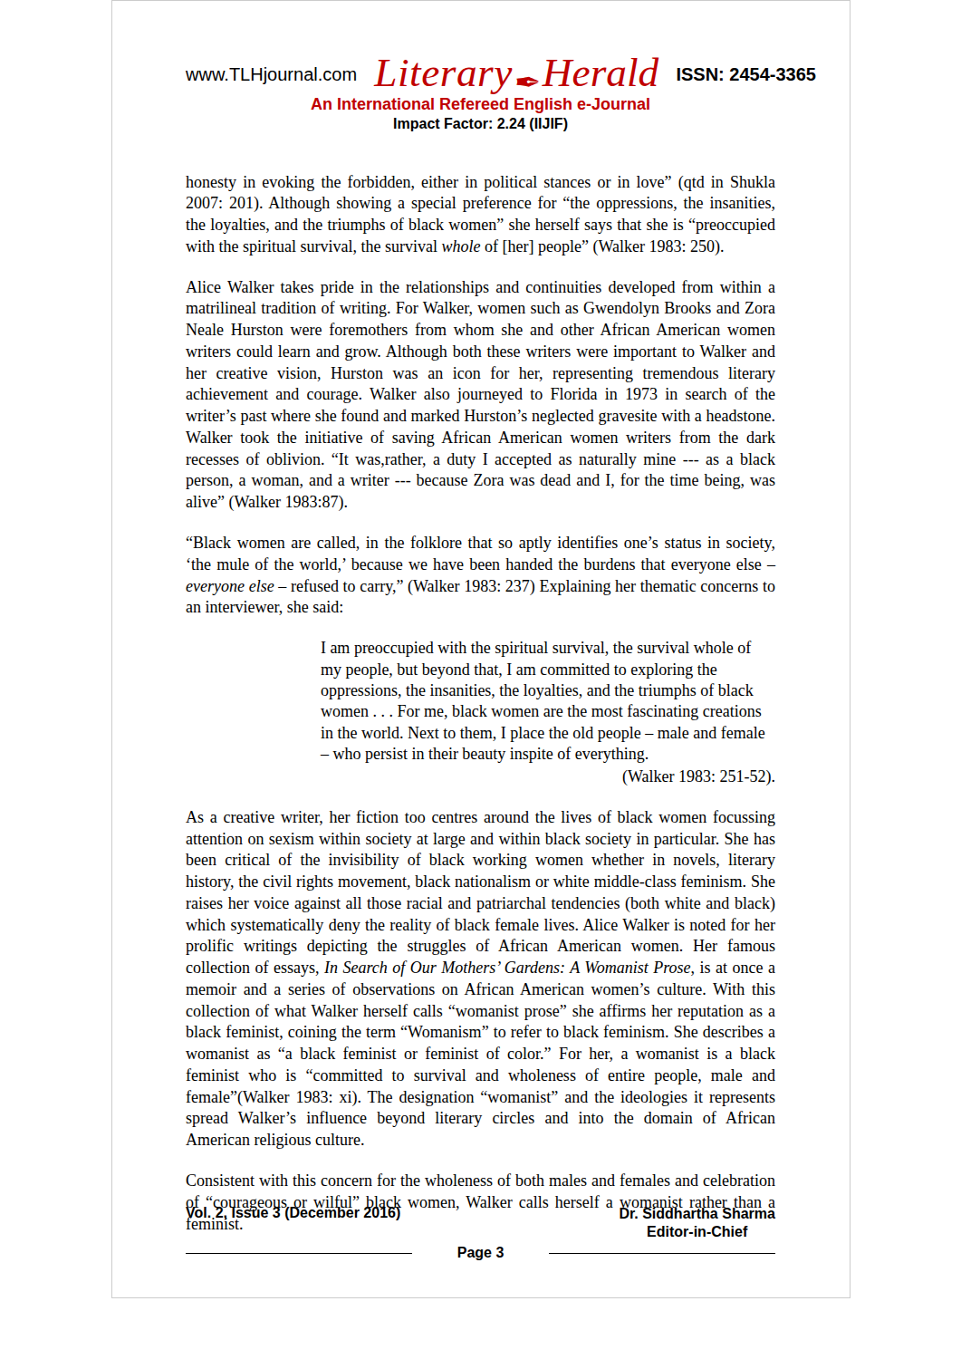www.TLHjournal.com
Literary✒Herald
ISSN: 2454-3365
An International Refereed English e-Journal
Impact Factor: 2.24 (IIJIF)
honesty in evoking the forbidden, either in political stances or in love” (qtd in Shukla 2007: 201). Although showing a special preference for “the oppressions, the insanities, the loyalties, and the triumphs of black women” she herself says that she is “preoccupied with the spiritual survival, the survival whole of [her] people” (Walker 1983: 250).
Alice Walker takes pride in the relationships and continuities developed from within a matrilineal tradition of writing. For Walker, women such as Gwendolyn Brooks and Zora Neale Hurston were foremothers from whom she and other African American women writers could learn and grow. Although both these writers were important to Walker and her creative vision, Hurston was an icon for her, representing tremendous literary achievement and courage. Walker also journeyed to Florida in 1973 in search of the writer’s past where she found and marked Hurston’s neglected gravesite with a headstone. Walker took the initiative of saving African American women writers from the dark recesses of oblivion. “It was,rather, a duty I accepted as naturally mine --- as a black person, a woman, and a writer --- because Zora was dead and I, for the time being, was alive” (Walker 1983:87).
“Black women are called, in the folklore that so aptly identifies one’s status in society, ‘the mule of the world,’ because we have been handed the burdens that everyone else – everyone else – refused to carry,” (Walker 1983: 237) Explaining her thematic concerns to an interviewer, she said:
I am preoccupied with the spiritual survival, the survival whole of my people, but beyond that, I am committed to exploring the oppressions, the insanities, the loyalties, and the triumphs of black women . . . For me, black women are the most fascinating creations in the world. Next to them, I place the old people – male and female – who persist in their beauty inspite of everything. (Walker 1983: 251-52).
As a creative writer, her fiction too centres around the lives of black women focussing attention on sexism within society at large and within black society in particular. She has been critical of the invisibility of black working women whether in novels, literary history, the civil rights movement, black nationalism or white middle-class feminism. She raises her voice against all those racial and patriarchal tendencies (both white and black) which systematically deny the reality of black female lives. Alice Walker is noted for her prolific writings depicting the struggles of African American women. Her famous collection of essays, In Search of Our Mothers’ Gardens: A Womanist Prose, is at once a memoir and a series of observations on African American women’s culture. With this collection of what Walker herself calls “womanist prose” she affirms her reputation as a black feminist, coining the term “Womanism” to refer to black feminism. She describes a womanist as “a black feminist or feminist of color.” For her, a womanist is a black feminist who is “committed to survival and wholeness of entire people, male and female”(Walker 1983: xi). The designation “womanist” and the ideologies it represents spread Walker’s influence beyond literary circles and into the domain of African American religious culture.
Consistent with this concern for the wholeness of both males and females and celebration of “courageous or wilful” black women, Walker calls herself a womanist rather than a feminist.
Vol. 2, Issue 3 (December 2016)
Dr. Siddhartha Sharma
Editor-in-Chief
Page 3